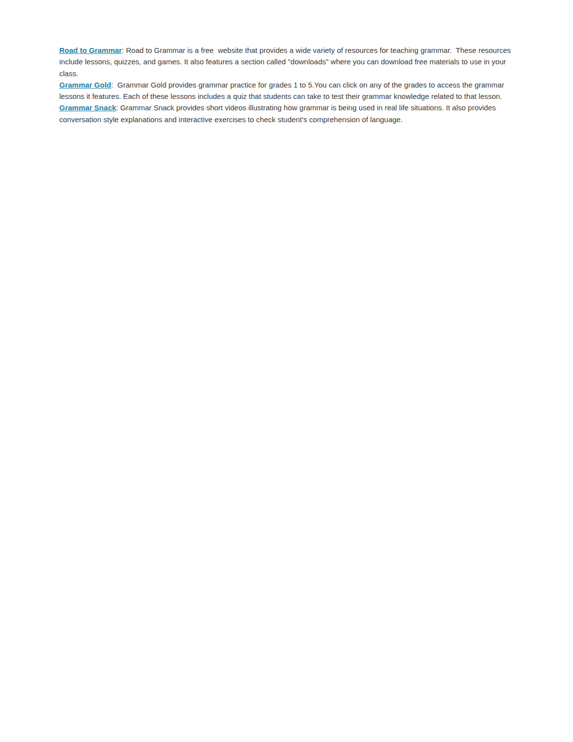Road to Grammar: Road to Grammar is a free website that provides a wide variety of resources for teaching grammar. These resources include lessons, quizzes, and games. It also features a section called "downloads" where you can download free materials to use in your class.
Grammar Gold: Grammar Gold provides grammar practice for grades 1 to 5.You can click on any of the grades to access the grammar lessons it features. Each of these lessons includes a quiz that students can take to test their grammar knowledge related to that lesson.
Grammar Snack: Grammar Snack provides short videos illustrating how grammar is being used in real life situations. It also provides conversation style explanations and interactive exercises to check student’s comprehension of language.